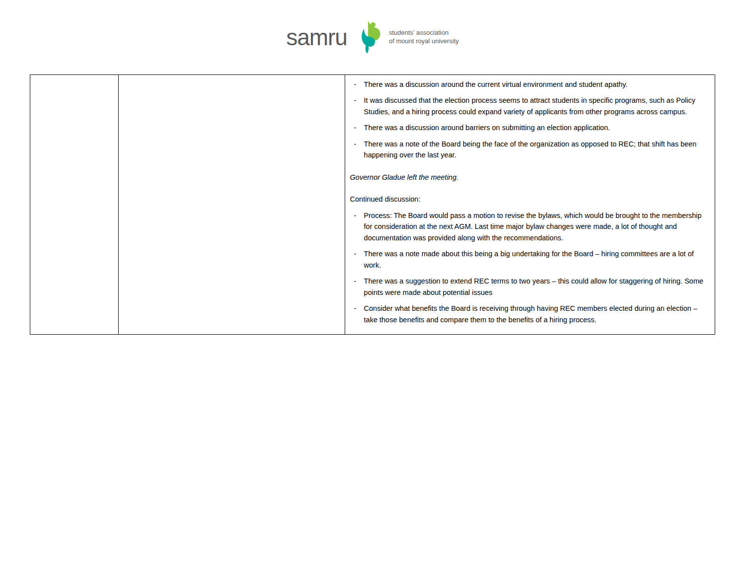samru
students’ association
of mount royal university
| | | There was a discussion around the current virtual environment and student apathy. It was discussed that the election process seems to attract students in specific programs, such as Policy Studies, and a hiring process could expand variety of applicants from other programs across campus. There was a discussion around barriers on submitting an election application. There was a note of the Board being the face of the organization as opposed to REC; that shift has been happening over the last year. Governor Gladue left the meeting. Continued discussion: Process: The Board would pass a motion to revise the bylaws, which would be brought to the membership for consideration at the next AGM. Last time major bylaw changes were made, a lot of thought and documentation was provided along with the recommendations. There was a note made about this being a big undertaking for the Board – hiring committees are a lot of work. There was a suggestion to extend REC terms to two years – this could allow for staggering of hiring. Some points were made about potential issues Consider what benefits the Board is receiving through having REC members elected during an election – take those benefits and compare them to the benefits of a hiring process. |